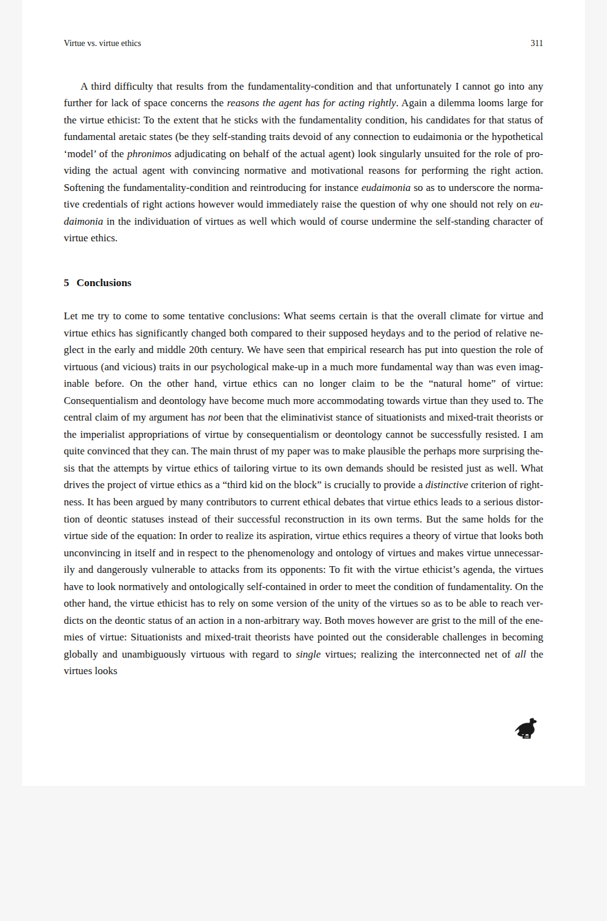Virtue vs. virtue ethics 311
A third difficulty that results from the fundamentality-condition and that unfortunately I cannot go into any further for lack of space concerns the reasons the agent has for acting rightly. Again a dilemma looms large for the virtue ethicist: To the extent that he sticks with the fundamentality condition, his candidates for that status of fundamental aretaic states (be they self-standing traits devoid of any connection to eudaimonia or the hypothetical ‘model’ of the phronimos adjudicating on behalf of the actual agent) look singularly unsuited for the role of providing the actual agent with convincing normative and motivational reasons for performing the right action. Softening the fundamentality-condition and reintroducing for instance eudaimonia so as to underscore the normative credentials of right actions however would immediately raise the question of why one should not rely on eudaimonia in the individuation of virtues as well which would of course undermine the self-standing character of virtue ethics.
5 Conclusions
Let me try to come to some tentative conclusions: What seems certain is that the overall climate for virtue and virtue ethics has significantly changed both compared to their supposed heydays and to the period of relative neglect in the early and middle 20th century. We have seen that empirical research has put into question the role of virtuous (and vicious) traits in our psychological make-up in a much more fundamental way than was even imaginable before. On the other hand, virtue ethics can no longer claim to be the “natural home” of virtue: Consequentialism and deontology have become much more accommodating towards virtue than they used to. The central claim of my argument has not been that the eliminativist stance of situationists and mixed-trait theorists or the imperialist appropriations of virtue by consequentialism or deontology cannot be successfully resisted. I am quite convinced that they can. The main thrust of my paper was to make plausible the perhaps more surprising thesis that the attempts by virtue ethics of tailoring virtue to its own demands should be resisted just as well. What drives the project of virtue ethics as a “third kid on the block” is crucially to provide a distinctive criterion of rightness. It has been argued by many contributors to current ethical debates that virtue ethics leads to a serious distortion of deontic statuses instead of their successful reconstruction in its own terms. But the same holds for the virtue side of the equation: In order to realize its aspiration, virtue ethics requires a theory of virtue that looks both unconvincing in itself and in respect to the phenomenology and ontology of virtues and makes virtue unnecessarily and dangerously vulnerable to attacks from its opponents: To fit with the virtue ethicist’s agenda, the virtues have to look normatively and ontologically self-contained in order to meet the condition of fundamentality. On the other hand, the virtue ethicist has to rely on some version of the unity of the virtues so as to be able to reach verdicts on the deontic status of an action in a non-arbitrary way. Both moves however are grist to the mill of the enemies of virtue: Situationists and mixed-trait theorists have pointed out the considerable challenges in becoming globally and unambiguously virtuous with regard to single virtues; realizing the interconnected net of all the virtues looks
1682